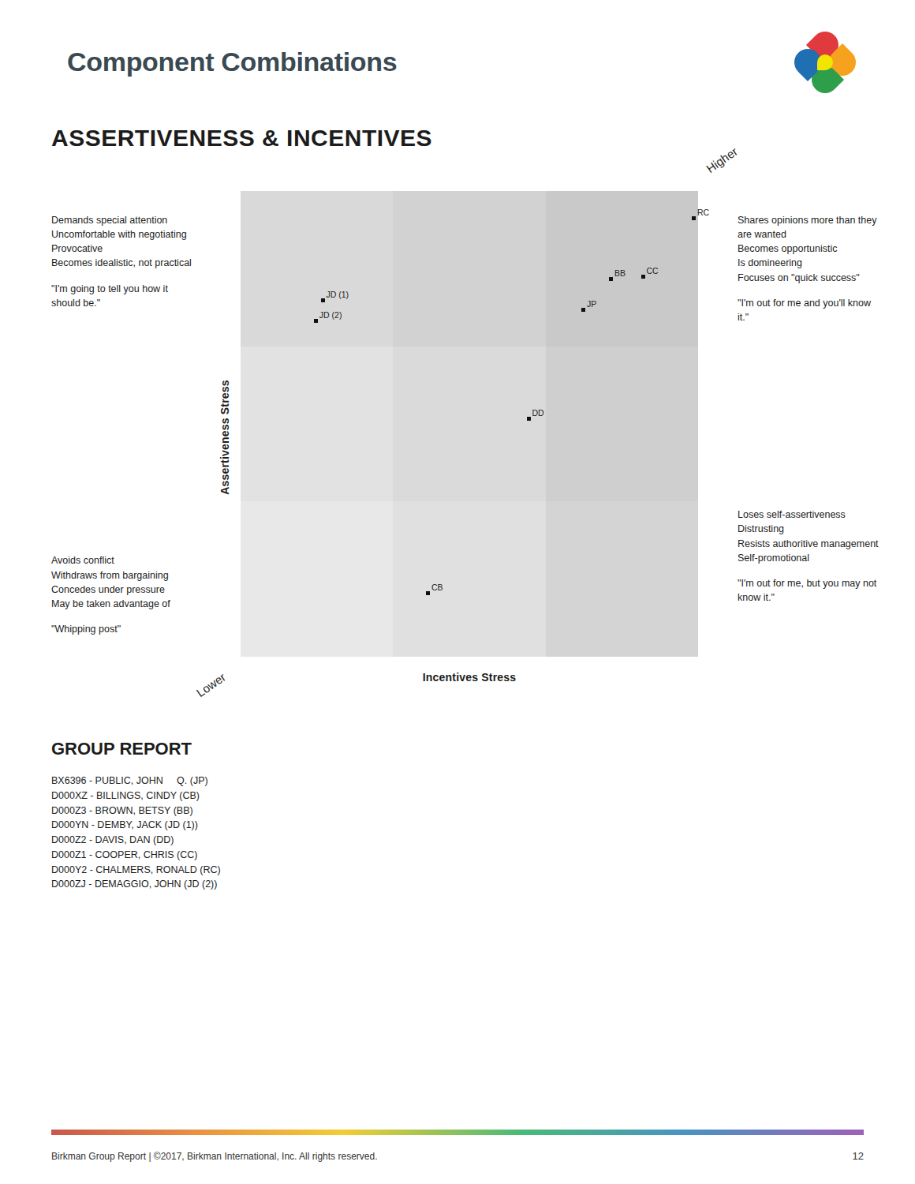Component Combinations
ASSERTIVENESS & INCENTIVES
Demands special attention
Uncomfortable with negotiating
Provocative
Becomes idealistic, not practical
"I'm going to tell you how it should be."
Avoids conflict
Withdraws from bargaining
Concedes under pressure
May be taken advantage of
"Whipping post"
Assertiveness Stress
Higher Lower
RC
BB
CC
JP
JD (1)
JD (2)
DD
CB
Incentives Stress
Shares opinions more than they are wanted
Becomes opportunistic
Is domineering
Focuses on "quick success"
"I'm out for me and you'll know it."
Loses self-assertiveness
Distrusting
Resists authoritive management
Self-promotional
"I'm out for me, but you may not know it."
GROUP REPORT
BX6396 - PUBLIC, JOHN Q. (JP)
D000XZ - BILLINGS, CINDY (CB)
D000Z3 - BROWN, BETSY (BB)
D000YN - DEMBY, JACK (JD (1))
D000Z2 - DAVIS, DAN (DD)
D000Z1 - COOPER, CHRIS (CC)
D000Y2 - CHALMERS, RONALD (RC)
D000ZJ - DEMAGGIO, JOHN (JD (2))
Birkman Group Report | ©2017, Birkman International, Inc. All rights reserved.
12